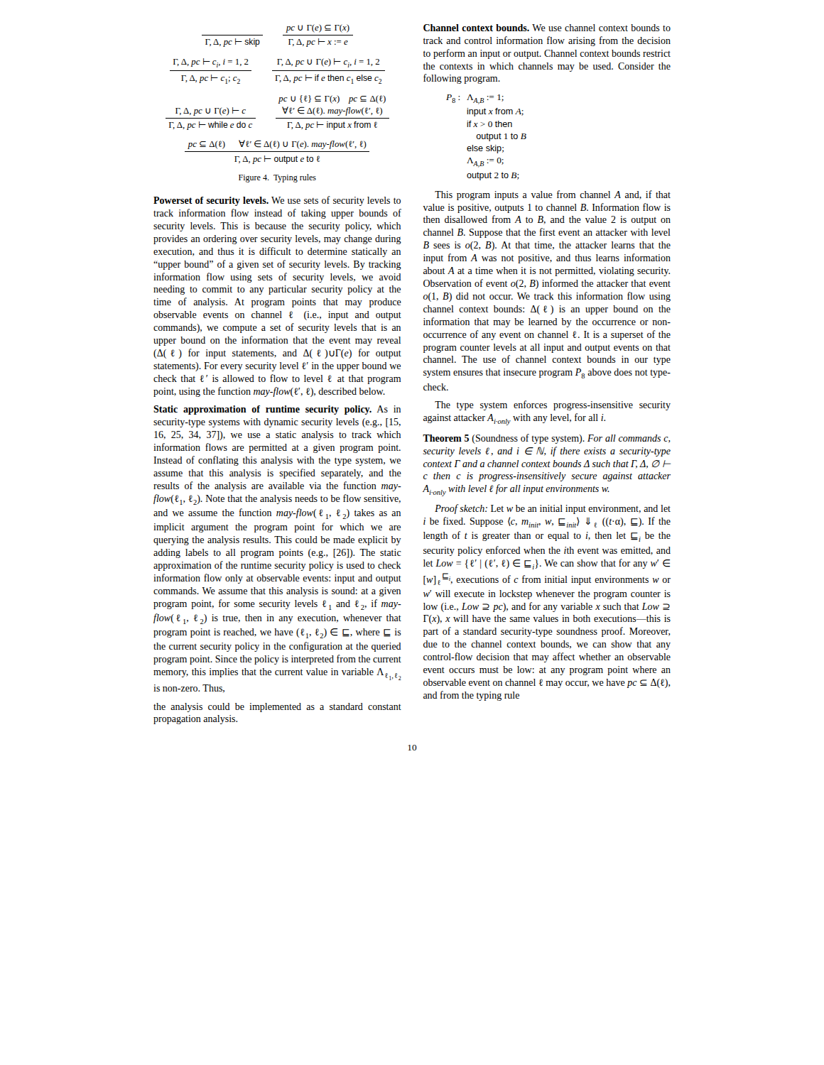Γ, Δ, pc ⊢ skip pc ∪ Γ(e) ⊆ Γ(x) Γ, Δ, pc ⊢ x := e
Γ, Δ, pc ⊢ ci, i = 1, 2 Γ, Δ, pc ⊢ c1; c2 Γ, Δ, pc ∪ Γ(e) ⊢ ci, i = 1, 2 Γ, Δ, pc ⊢ if e then c1 else c2
Γ, Δ, pc ∪ Γ(e) ⊢ c Γ, Δ, pc ⊢ while e do c pc ∪ {ℓ} ⊆ Γ(x) pc ⊆ Δ(ℓ)
∀ℓ′ ∈ Δ(ℓ). may-flow(ℓ′, ℓ) Γ, Δ, pc ⊢ input x from ℓ
pc ⊆ Δ(ℓ) ∀ℓ′ ∈ Δ(ℓ) ∪ Γ(e). may-flow(ℓ′, ℓ) Γ, Δ, pc ⊢ output e to ℓ
Figure 4. Typing rules
Powerset of security levels. We use sets of security levels to track information flow instead of taking upper bounds of security levels. This is because the security policy, which provides an ordering over security levels, may change during execution, and thus it is difficult to determine statically an “upper bound” of a given set of security levels. By tracking information flow using sets of security levels, we avoid needing to commit to any particular security policy at the time of analysis. At program points that may produce observable events on channel ℓ (i.e., input and output commands), we compute a set of security levels that is an upper bound on the information that the event may reveal (Δ(ℓ) for input statements, and Δ(ℓ)∪Γ(e) for output statements). For every security level ℓ′ in the upper bound we check that ℓ′ is allowed to flow to level ℓ at that program point, using the function may-flow(ℓ′, ℓ), described below.
Static approximation of runtime security policy. As in security-type systems with dynamic security levels (e.g., [15, 16, 25, 34, 37]), we use a static analysis to track which information flows are permitted at a given program point. Instead of conflating this analysis with the type system, we assume that this analysis is specified separately, and the results of the analysis are available via the function may-flow(ℓ1, ℓ2). Note that the analysis needs to be flow sensitive, and we assume the function may-flow(ℓ1, ℓ2) takes as an implicit argument the program point for which we are querying the analysis results. This could be made explicit by adding labels to all program points (e.g., [26]). The static approximation of the runtime security policy is used to check information flow only at observable events: input and output commands. We assume that this analysis is sound: at a given program point, for some security levels ℓ1 and ℓ2, if may-flow(ℓ1, ℓ2) is true, then in any execution, whenever that program point is reached, we have (ℓ1, ℓ2) ∈ ⊑, where ⊑ is the current security policy in the configuration at the queried program point. Since the policy is interpreted from the current memory, this implies that the current value in variable Λℓ1,ℓ2 is non-zero. Thus,
the analysis could be implemented as a standard constant propagation analysis.
Channel context bounds. We use channel context bounds to track and control information flow arising from the decision to perform an input or output. Channel context bounds restrict the contexts in which channels may be used. Consider the following program.
| P 8 : | Λ A , B := 1; |
| | input x from A ; |
| | if x > 0 then |
| | output 1 to B |
| | else skip ; |
| | Λ A , B := 0; |
| | output 2 to B ; |
This program inputs a value from channel A and, if that value is positive, outputs 1 to channel B. Information flow is then disallowed from A to B, and the value 2 is output on channel B. Suppose that the first event an attacker with level B sees is o(2, B). At that time, the attacker learns that the input from A was not positive, and thus learns information about A at a time when it is not permitted, violating security. Observation of event o(2, B) informed the attacker that event o(1, B) did not occur. We track this information flow using channel context bounds: Δ(ℓ) is an upper bound on the information that may be learned by the occurrence or non-occurrence of any event on channel ℓ. It is a superset of the program counter levels at all input and output events on that channel. The use of channel context bounds in our type system ensures that insecure program P8 above does not type-check.
The type system enforces progress-insensitive security against attacker Ai·only with any level, for all i.
Theorem 5 (Soundness of type system). For all commands c, security levels ℓ, and i ∈ ℕ, if there exists a security-type context Γ and a channel context bounds Δ such that Γ, Δ, ∅ ⊢ c then c is progress-insensitively secure against attacker Ai·only with level ℓ for all input environments w.
Proof sketch: Let w be an initial input environment, and let i be fixed. Suppose ⟨c, minit, w, ⊑init⟩ ⇓ℓ ((t·α), ⊑). If the length of t is greater than or equal to i, then let ⊑i be the security policy enforced when the ith event was emitted, and let Low = {ℓ′ | (ℓ′, ℓ) ∈ ⊑i}. We can show that for any w′ ∈ [w]ℓ⊑i, executions of c from initial input environments w or w′ will execute in lockstep whenever the program counter is low (i.e., Low ⊇ pc), and for any variable x such that Low ⊇ Γ(x), x will have the same values in both executions—this is part of a standard security-type soundness proof. Moreover, due to the channel context bounds, we can show that any control-flow decision that may affect whether an observable event occurs must be low: at any program point where an observable event on channel ℓ may occur, we have pc ⊆ Δ(ℓ), and from the typing rule
10